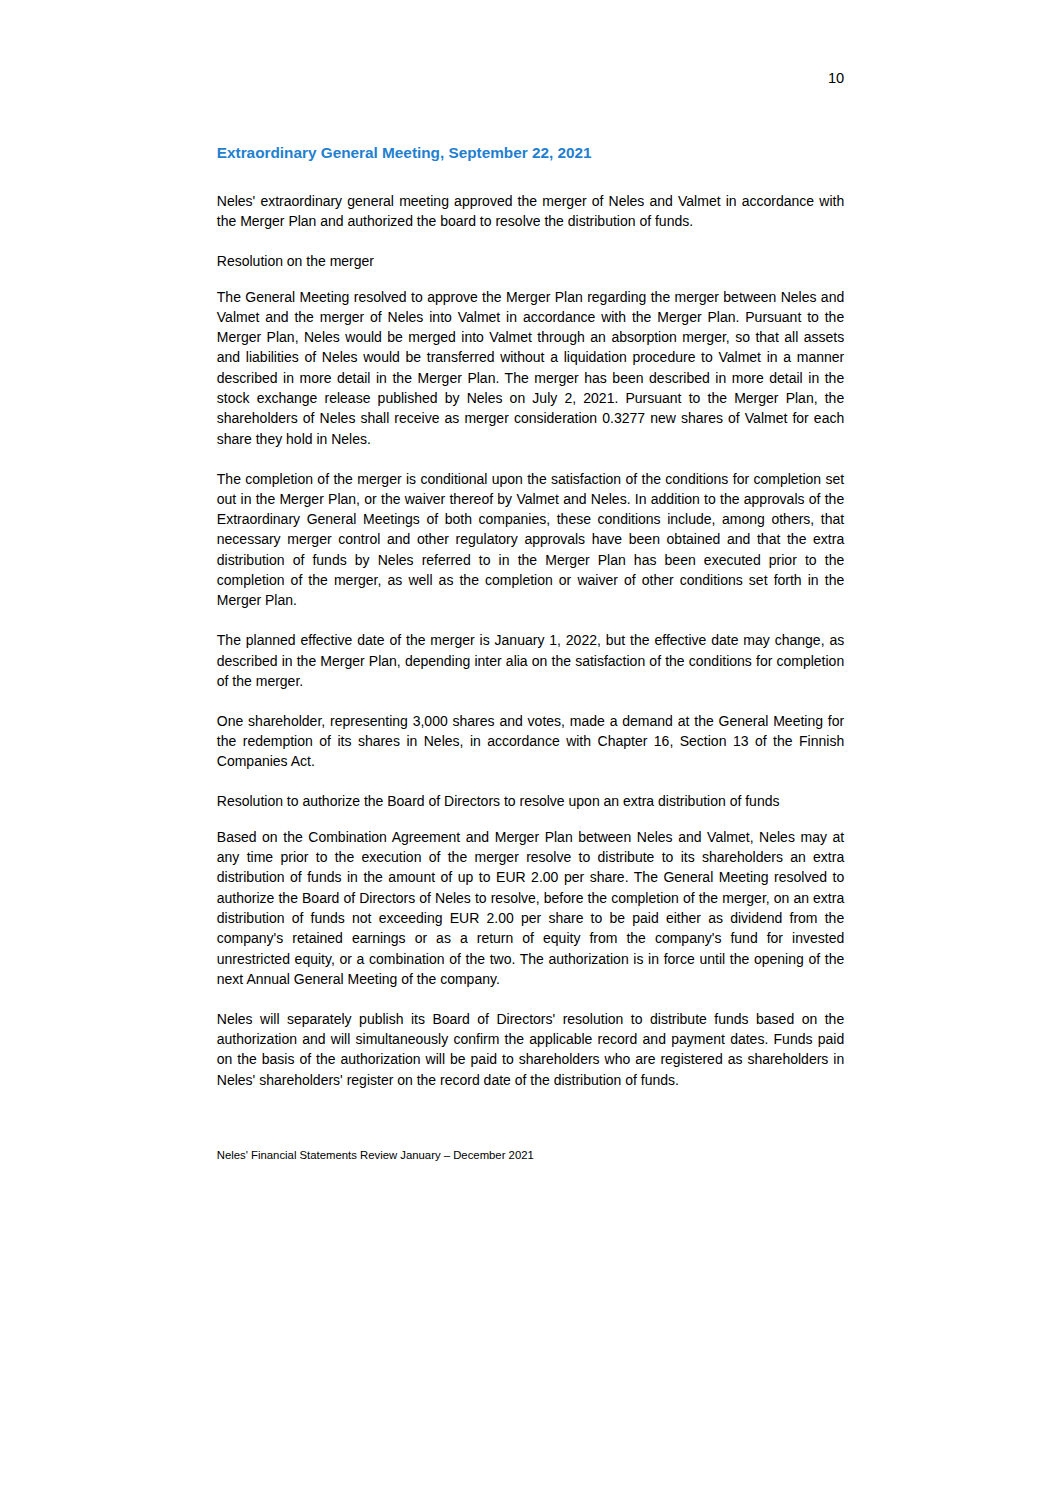10
Extraordinary General Meeting, September 22, 2021
Neles' extraordinary general meeting approved the merger of Neles and Valmet in accordance with the Merger Plan and authorized the board to resolve the distribution of funds.
Resolution on the merger
The General Meeting resolved to approve the Merger Plan regarding the merger between Neles and Valmet and the merger of Neles into Valmet in accordance with the Merger Plan. Pursuant to the Merger Plan, Neles would be merged into Valmet through an absorption merger, so that all assets and liabilities of Neles would be transferred without a liquidation procedure to Valmet in a manner described in more detail in the Merger Plan. The merger has been described in more detail in the stock exchange release published by Neles on July 2, 2021. Pursuant to the Merger Plan, the shareholders of Neles shall receive as merger consideration 0.3277 new shares of Valmet for each share they hold in Neles.
The completion of the merger is conditional upon the satisfaction of the conditions for completion set out in the Merger Plan, or the waiver thereof by Valmet and Neles. In addition to the approvals of the Extraordinary General Meetings of both companies, these conditions include, among others, that necessary merger control and other regulatory approvals have been obtained and that the extra distribution of funds by Neles referred to in the Merger Plan has been executed prior to the completion of the merger, as well as the completion or waiver of other conditions set forth in the Merger Plan.
The planned effective date of the merger is January 1, 2022, but the effective date may change, as described in the Merger Plan, depending inter alia on the satisfaction of the conditions for completion of the merger.
One shareholder, representing 3,000 shares and votes, made a demand at the General Meeting for the redemption of its shares in Neles, in accordance with Chapter 16, Section 13 of the Finnish Companies Act.
Resolution to authorize the Board of Directors to resolve upon an extra distribution of funds
Based on the Combination Agreement and Merger Plan between Neles and Valmet, Neles may at any time prior to the execution of the merger resolve to distribute to its shareholders an extra distribution of funds in the amount of up to EUR 2.00 per share. The General Meeting resolved to authorize the Board of Directors of Neles to resolve, before the completion of the merger, on an extra distribution of funds not exceeding EUR 2.00 per share to be paid either as dividend from the company's retained earnings or as a return of equity from the company's fund for invested unrestricted equity, or a combination of the two. The authorization is in force until the opening of the next Annual General Meeting of the company.
Neles will separately publish its Board of Directors' resolution to distribute funds based on the authorization and will simultaneously confirm the applicable record and payment dates. Funds paid on the basis of the authorization will be paid to shareholders who are registered as shareholders in Neles' shareholders' register on the record date of the distribution of funds.
Neles' Financial Statements Review January – December 2021